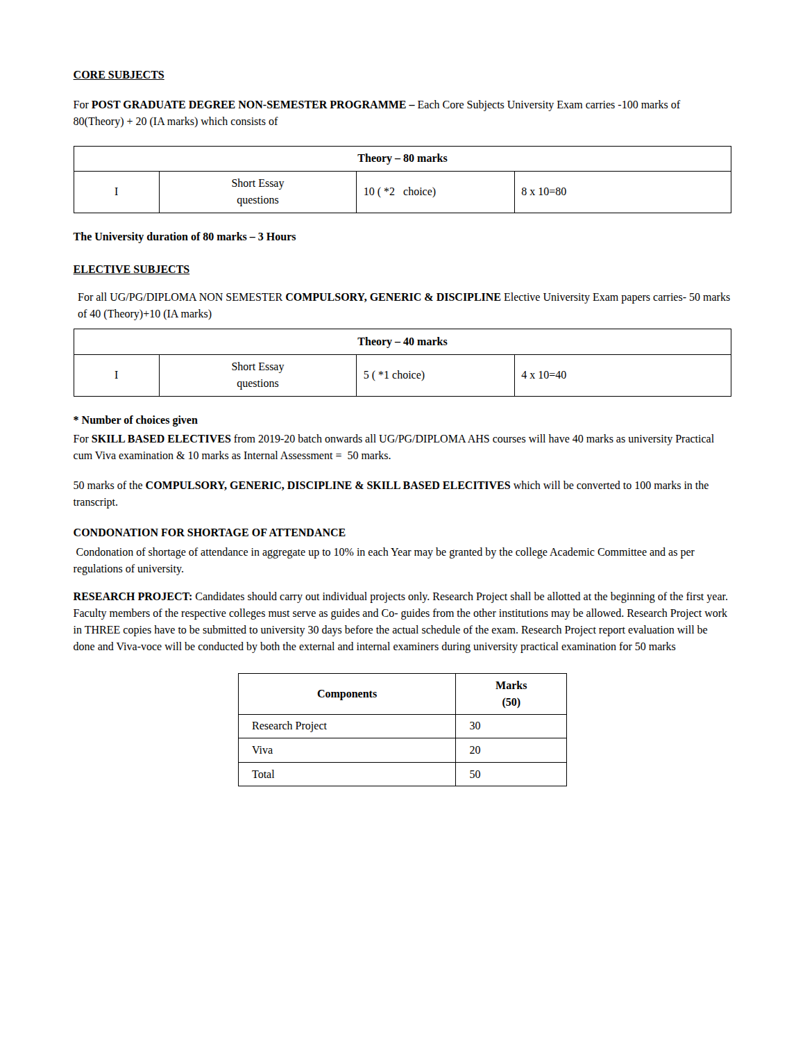CORE SUBJECTS
For POST GRADUATE DEGREE NON-SEMESTER PROGRAMME – Each Core Subjects University Exam carries -100 marks of 80(Theory) + 20 (IA marks) which consists of
| Theory – 80 marks |
| --- |
| I | Short Essay questions | 10 ( *2 choice) | 8 x 10=80 |
The University duration of 80 marks – 3 Hours
ELECTIVE SUBJECTS
For all UG/PG/DIPLOMA NON SEMESTER COMPULSORY, GENERIC & DISCIPLINE Elective University Exam papers carries- 50 marks of 40 (Theory)+10 (IA marks)
| Theory – 40 marks |
| --- |
| I | Short Essay questions | 5 ( *1 choice) | 4 x 10=40 |
* Number of choices given
For SKILL BASED ELECTIVES from 2019-20 batch onwards all UG/PG/DIPLOMA AHS courses will have 40 marks as university Practical cum Viva examination & 10 marks as Internal Assessment = 50 marks.
50 marks of the COMPULSORY, GENERIC, DISCIPLINE & SKILL BASED ELECITIVES which will be converted to 100 marks in the transcript.
CONDONATION FOR SHORTAGE OF ATTENDANCE
Condonation of shortage of attendance in aggregate up to 10% in each Year may be granted by the college Academic Committee and as per regulations of university.
RESEARCH PROJECT: Candidates should carry out individual projects only. Research Project shall be allotted at the beginning of the first year. Faculty members of the respective colleges must serve as guides and Co- guides from the other institutions may be allowed. Research Project work in THREE copies have to be submitted to university 30 days before the actual schedule of the exam. Research Project report evaluation will be done and Viva-voce will be conducted by both the external and internal examiners during university practical examination for 50 marks
| Components | Marks (50) |
| --- | --- |
| Research Project | 30 |
| Viva | 20 |
| Total | 50 |